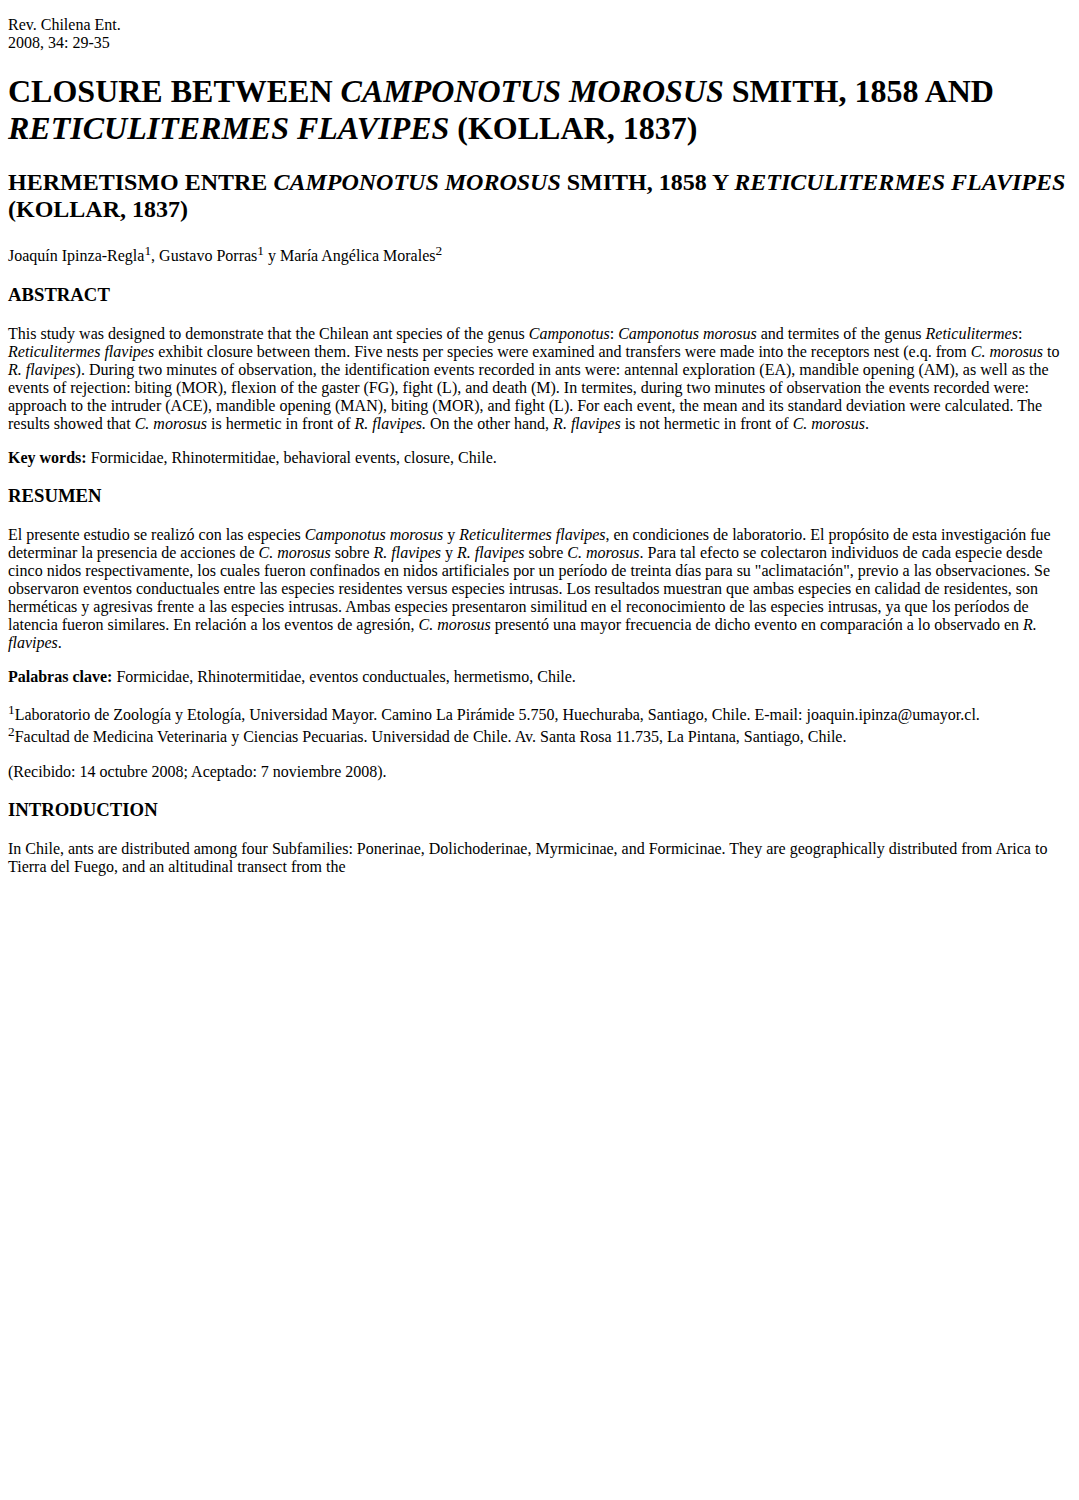Rev. Chilena Ent.
2008, 34: 29-35
CLOSURE BETWEEN CAMPONOTUS MOROSUS SMITH, 1858 AND RETICULITERMES FLAVIPES (KOLLAR, 1837)
HERMETISMO ENTRE CAMPONOTUS MOROSUS SMITH, 1858 Y RETICULITERMES FLAVIPES (KOLLAR, 1837)
Joaquín Ipinza-Regla1, Gustavo Porras1 y María Angélica Morales2
ABSTRACT
This study was designed to demonstrate that the Chilean ant species of the genus Camponotus: Camponotus morosus and termites of the genus Reticulitermes: Reticulitermes flavipes exhibit closure between them. Five nests per species were examined and transfers were made into the receptors nest (e.q. from C. morosus to R. flavipes). During two minutes of observation, the identification events recorded in ants were: antennal exploration (EA), mandible opening (AM), as well as the events of rejection: biting (MOR), flexion of the gaster (FG), fight (L), and death (M). In termites, during two minutes of observation the events recorded were: approach to the intruder (ACE), mandible opening (MAN), biting (MOR), and fight (L). For each event, the mean and its standard deviation were calculated. The results showed that C. morosus is hermetic in front of R. flavipes. On the other hand, R. flavipes is not hermetic in front of C. morosus.
Key words: Formicidae, Rhinotermitidae, behavioral events, closure, Chile.
RESUMEN
El presente estudio se realizó con las especies Camponotus morosus y Reticulitermes flavipes, en condiciones de laboratorio. El propósito de esta investigación fue determinar la presencia de acciones de C. morosus sobre R. flavipes y R. flavipes sobre C. morosus. Para tal efecto se colectaron individuos de cada especie desde cinco nidos respectivamente, los cuales fueron confinados en nidos artificiales por un período de treinta días para su "aclimatación", previo a las observaciones. Se observaron eventos conductuales entre las especies residentes versus especies intrusas. Los resultados muestran que ambas especies en calidad de residentes, son herméticas y agresivas frente a las especies intrusas. Ambas especies presentaron similitud en el reconocimiento de las especies intrusas, ya que los períodos de latencia fueron similares. En relación a los eventos de agresión, C. morosus presentó una mayor frecuencia de dicho evento en comparación a lo observado en R. flavipes.
Palabras clave: Formicidae, Rhinotermitidae, eventos conductuales, hermetismo, Chile.
1Laboratorio de Zoología y Etología, Universidad Mayor. Camino La Pirámide 5.750, Huechuraba, Santiago, Chile. E-mail: joaquin.ipinza@umayor.cl.
2Facultad de Medicina Veterinaria y Ciencias Pecuarias. Universidad de Chile. Av. Santa Rosa 11.735, La Pintana, Santiago, Chile.
(Recibido: 14 octubre 2008; Aceptado: 7 noviembre 2008).
INTRODUCTION
In Chile, ants are distributed among four Subfamilies: Ponerinae, Dolichoderinae, Myrmicinae, and Formicinae. They are geographically distributed from Arica to Tierra del Fuego, and an altitudinal transect from the